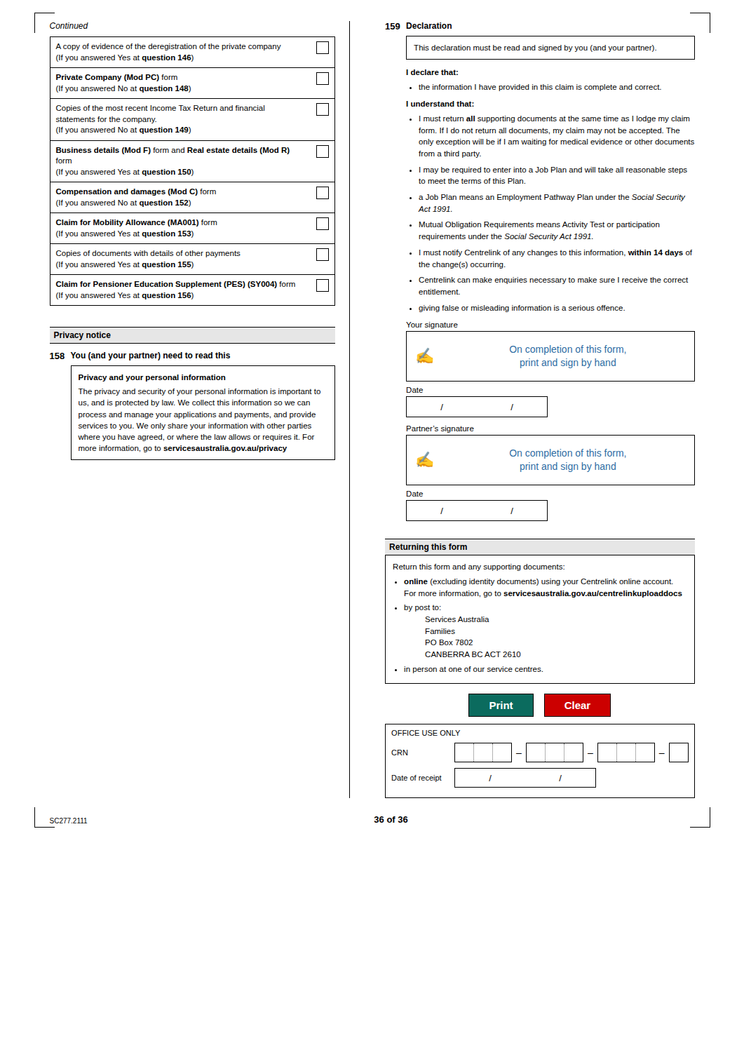Continued
| A copy of evidence of the deregistration of the private company (If you answered Yes at question 146 ) | |
| Private Company (Mod PC) form (If you answered No at question 148 ) | |
| Copies of the most recent Income Tax Return and financial statements for the company. (If you answered No at question 149 ) | |
| Business details (Mod F) form and Real estate details (Mod R) form (If you answered Yes at question 150 ) | |
| Compensation and damages (Mod C) form (If you answered No at question 152 ) | |
| Claim for Mobility Allowance (MA001) form (If you answered Yes at question 153 ) | |
| Copies of documents with details of other payments (If you answered Yes at question 155 ) | |
| Claim for Pensioner Education Supplement (PES) (SY004) form (If you answered Yes at question 156 ) | |
Privacy notice
158 You (and your partner) need to read this
Privacy and your personal information
The privacy and security of your personal information is important to us, and is protected by law. We collect this information so we can process and manage your applications and payments, and provide services to you. We only share your information with other parties where you have agreed, or where the law allows or requires it. For more information, go to servicesaustralia.gov.au/privacy
159 Declaration
This declaration must be read and signed by you (and your partner).
I declare that:
the information I have provided in this claim is complete and correct.
I understand that:
I must return all supporting documents at the same time as I lodge my claim form. If I do not return all documents, my claim may not be accepted. The only exception will be if I am waiting for medical evidence or other documents from a third party.
I may be required to enter into a Job Plan and will take all reasonable steps to meet the terms of this Plan.
a Job Plan means an Employment Pathway Plan under the Social Security Act 1991.
Mutual Obligation Requirements means Activity Test or participation requirements under the Social Security Act 1991.
I must notify Centrelink of any changes to this information, within 14 days of the change(s) occurring.
Centrelink can make enquiries necessary to make sure I receive the correct entitlement.
giving false or misleading information is a serious offence.
Your signature
✍
On completion of this form,
print and sign by hand
Date
//
Partner’s signature
✍
On completion of this form,
print and sign by hand
Date
//
Returning this form
Return this form and any supporting documents:
online (excluding identity documents) using your Centrelink online account. For more information, go to servicesaustralia.gov.au/centrelinkuploaddocs
by post to:
Services Australia
Families
PO Box 7802
CANBERRA BC ACT 2610
in person at one of our service centres.
Print Clear
OFFICE USE ONLY
CRN
–
–
–
Date of receipt
//
SC277.2111
36 of 36